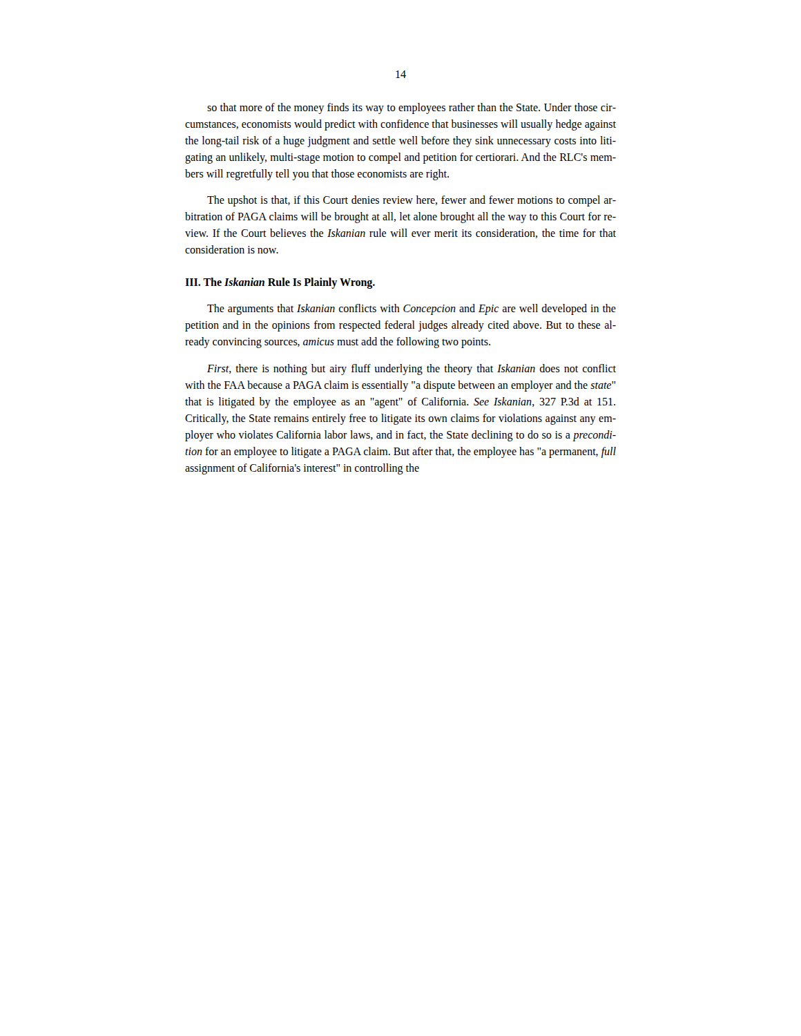14
so that more of the money finds its way to employees rather than the State. Under those circumstances, economists would predict with confidence that businesses will usually hedge against the long-tail risk of a huge judgment and settle well before they sink unnecessary costs into litigating an unlikely, multi-stage motion to compel and petition for certiorari. And the RLC's members will regretfully tell you that those economists are right.
The upshot is that, if this Court denies review here, fewer and fewer motions to compel arbitration of PAGA claims will be brought at all, let alone brought all the way to this Court for review. If the Court believes the Iskanian rule will ever merit its consideration, the time for that consideration is now.
III. The Iskanian Rule Is Plainly Wrong.
The arguments that Iskanian conflicts with Concepcion and Epic are well developed in the petition and in the opinions from respected federal judges already cited above. But to these already convincing sources, amicus must add the following two points.
First, there is nothing but airy fluff underlying the theory that Iskanian does not conflict with the FAA because a PAGA claim is essentially "a dispute between an employer and the state" that is litigated by the employee as an "agent" of California. See Iskanian, 327 P.3d at 151. Critically, the State remains entirely free to litigate its own claims for violations against any employer who violates California labor laws, and in fact, the State declining to do so is a precondition for an employee to litigate a PAGA claim. But after that, the employee has "a permanent, full assignment of California's interest" in controlling the